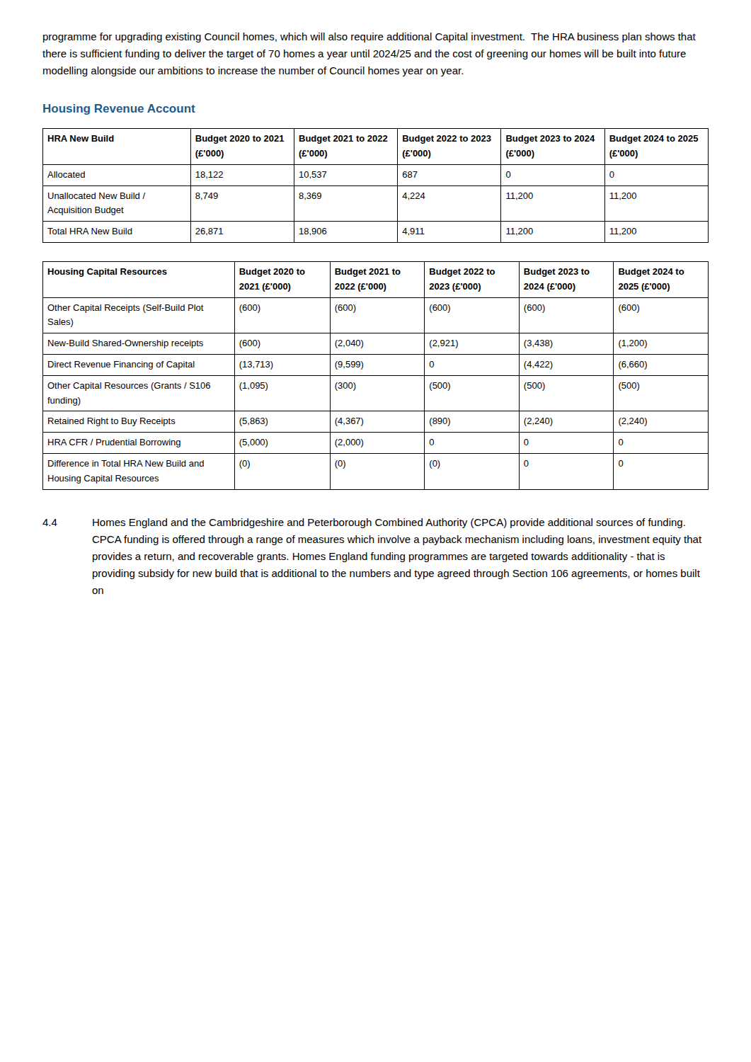programme for upgrading existing Council homes, which will also require additional Capital investment. The HRA business plan shows that there is sufficient funding to deliver the target of 70 homes a year until 2024/25 and the cost of greening our homes will be built into future modelling alongside our ambitions to increase the number of Council homes year on year.
Housing Revenue Account
| HRA New Build | Budget 2020 to 2021 (£'000) | Budget 2021 to 2022 (£'000) | Budget 2022 to 2023 (£'000) | Budget 2023 to 2024 (£'000) | Budget 2024 to 2025 (£'000) |
| --- | --- | --- | --- | --- | --- |
| Allocated | 18,122 | 10,537 | 687 | 0 | 0 |
| Unallocated New Build / Acquisition Budget | 8,749 | 8,369 | 4,224 | 11,200 | 11,200 |
| Total HRA New Build | 26,871 | 18,906 | 4,911 | 11,200 | 11,200 |
| Housing Capital Resources | Budget 2020 to 2021 (£'000) | Budget 2021 to 2022 (£'000) | Budget 2022 to 2023 (£'000) | Budget 2023 to 2024 (£'000) | Budget 2024 to 2025 (£'000) |
| --- | --- | --- | --- | --- | --- |
| Other Capital Receipts (Self-Build Plot Sales) | (600) | (600) | (600) | (600) | (600) |
| New-Build Shared-Ownership receipts | (600) | (2,040) | (2,921) | (3,438) | (1,200) |
| Direct Revenue Financing of Capital | (13,713) | (9,599) | 0 | (4,422) | (6,660) |
| Other Capital Resources (Grants / S106 funding) | (1,095) | (300) | (500) | (500) | (500) |
| Retained Right to Buy Receipts | (5,863) | (4,367) | (890) | (2,240) | (2,240) |
| HRA CFR / Prudential Borrowing | (5,000) | (2,000) | 0 | 0 | 0 |
| Difference in Total HRA New Build and Housing Capital Resources | (0) | (0) | (0) | 0 | 0 |
4.4
Homes England and the Cambridgeshire and Peterborough Combined Authority (CPCA) provide additional sources of funding. CPCA funding is offered through a range of measures which involve a payback mechanism including loans, investment equity that provides a return, and recoverable grants. Homes England funding programmes are targeted towards additionality - that is providing subsidy for new build that is additional to the numbers and type agreed through Section 106 agreements, or homes built on